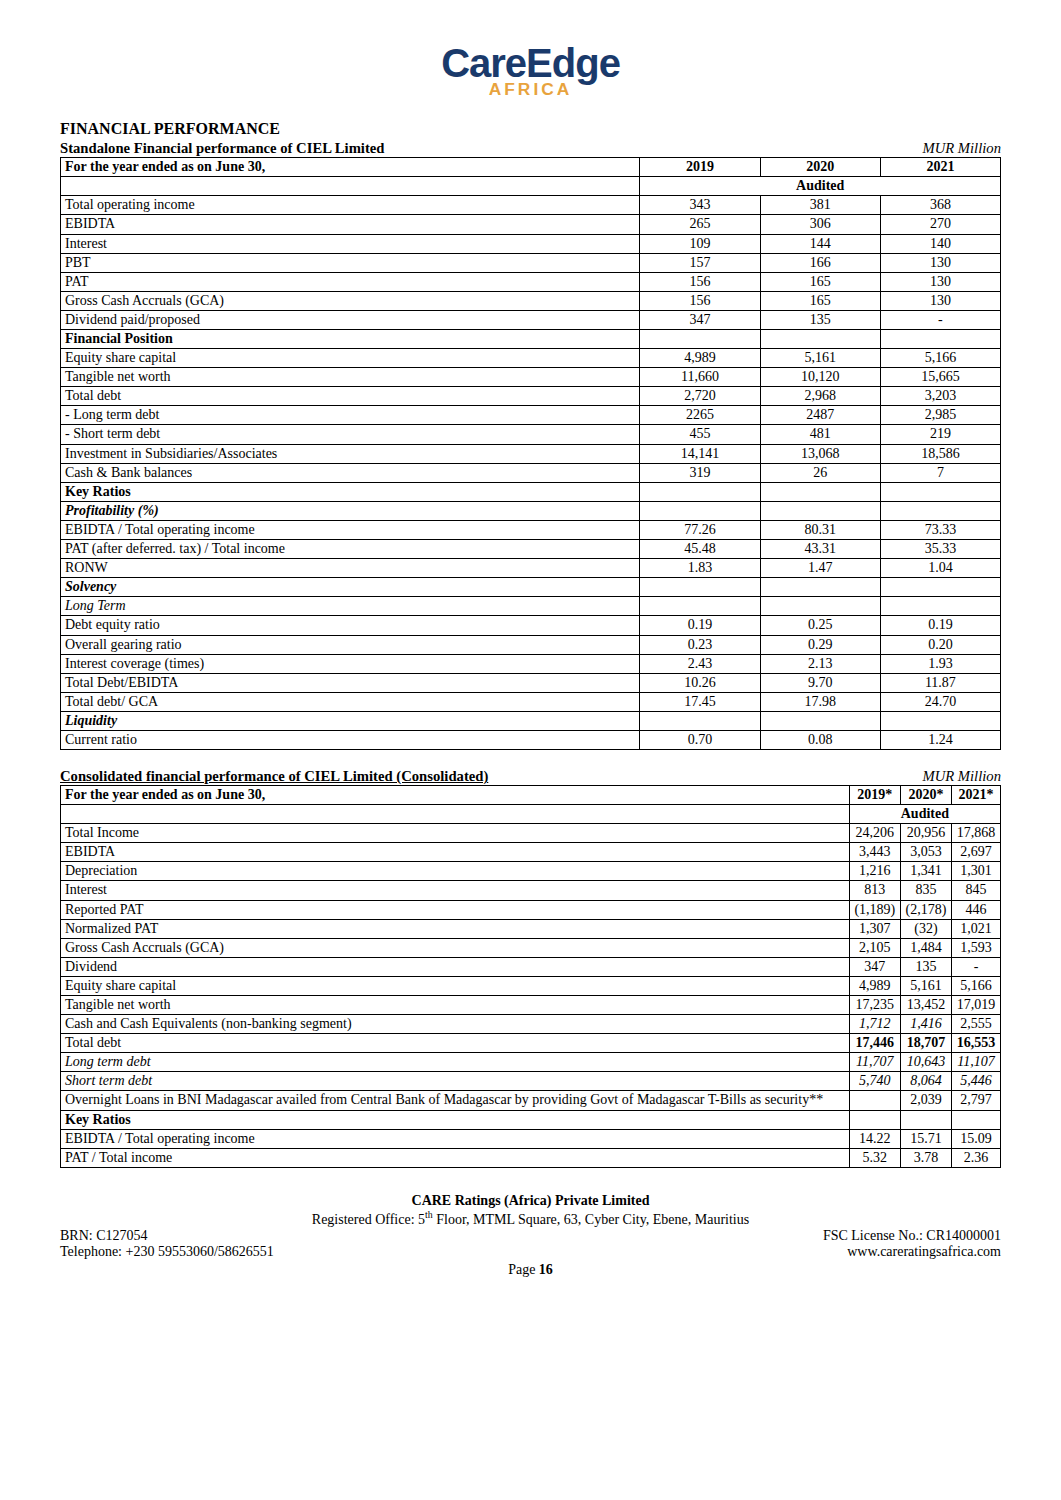Care Edge
AFRICA
FINANCIAL PERFORMANCE
Standalone Financial performance of CIEL Limited MUR Million
| For the year ended as on June 30, | 2019 | 2020 | 2021 |
| --- | --- | --- | --- |
| | Audited |
| Total operating income | 343 | 381 | 368 |
| EBIDTA | 265 | 306 | 270 |
| Interest | 109 | 144 | 140 |
| PBT | 157 | 166 | 130 |
| PAT | 156 | 165 | 130 |
| Gross Cash Accruals (GCA) | 156 | 165 | 130 |
| Dividend paid/proposed | 347 | 135 | - |
| Financial Position | | | |
| Equity share capital | 4,989 | 5,161 | 5,166 |
| Tangible net worth | 11,660 | 10,120 | 15,665 |
| Total debt | 2,720 | 2,968 | 3,203 |
| - Long term debt | 2265 | 2487 | 2,985 |
| - Short term debt | 455 | 481 | 219 |
| Investment in Subsidiaries/Associates | 14,141 | 13,068 | 18,586 |
| Cash & Bank balances | 319 | 26 | 7 |
| Key Ratios | | | |
| Profitability (%) | | | |
| EBIDTA / Total operating income | 77.26 | 80.31 | 73.33 |
| PAT (after deferred. tax) / Total income | 45.48 | 43.31 | 35.33 |
| RONW | 1.83 | 1.47 | 1.04 |
| Solvency | | | |
| Long Term | | | |
| Debt equity ratio | 0.19 | 0.25 | 0.19 |
| Overall gearing ratio | 0.23 | 0.29 | 0.20 |
| Interest coverage (times) | 2.43 | 2.13 | 1.93 |
| Total Debt/EBIDTA | 10.26 | 9.70 | 11.87 |
| Total debt/ GCA | 17.45 | 17.98 | 24.70 |
| Liquidity | | | |
| Current ratio | 0.70 | 0.08 | 1.24 |
Consolidated financial performance of CIEL Limited (Consolidated) MUR Million
| For the year ended as on June 30, | 2019* | 2020* | 2021* |
| --- | --- | --- | --- |
| | Audited |
| Total Income | 24,206 | 20,956 | 17,868 |
| EBIDTA | 3,443 | 3,053 | 2,697 |
| Depreciation | 1,216 | 1,341 | 1,301 |
| Interest | 813 | 835 | 845 |
| Reported PAT | (1,189) | (2,178) | 446 |
| Normalized PAT | 1,307 | (32) | 1,021 |
| Gross Cash Accruals (GCA) | 2,105 | 1,484 | 1,593 |
| Dividend | 347 | 135 | - |
| Equity share capital | 4,989 | 5,161 | 5,166 |
| Tangible net worth | 17,235 | 13,452 | 17,019 |
| Cash and Cash Equivalents (non-banking segment) | 1,712 | 1,416 | 2,555 |
| Total debt | 17,446 | 18,707 | 16,553 |
| Long term debt | 11,707 | 10,643 | 11,107 |
| Short term debt | 5,740 | 8,064 | 5,446 |
| Overnight Loans in BNI Madagascar availed from Central Bank of Madagascar by providing Govt of Madagascar T-Bills as security** | | 2,039 | 2,797 |
| Key Ratios | | | |
| EBIDTA / Total operating income | 14.22 | 15.71 | 15.09 |
| PAT / Total income | 5.32 | 3.78 | 2.36 |
CARE Ratings (Africa) Private Limited
Registered Office: 5th Floor, MTML Square, 63, Cyber City, Ebene, Mauritius
BRN: C127054 FSC License No.: CR14000001
Telephone: +230 59553060/58626551 www.careratingsafrica.com
Page 16